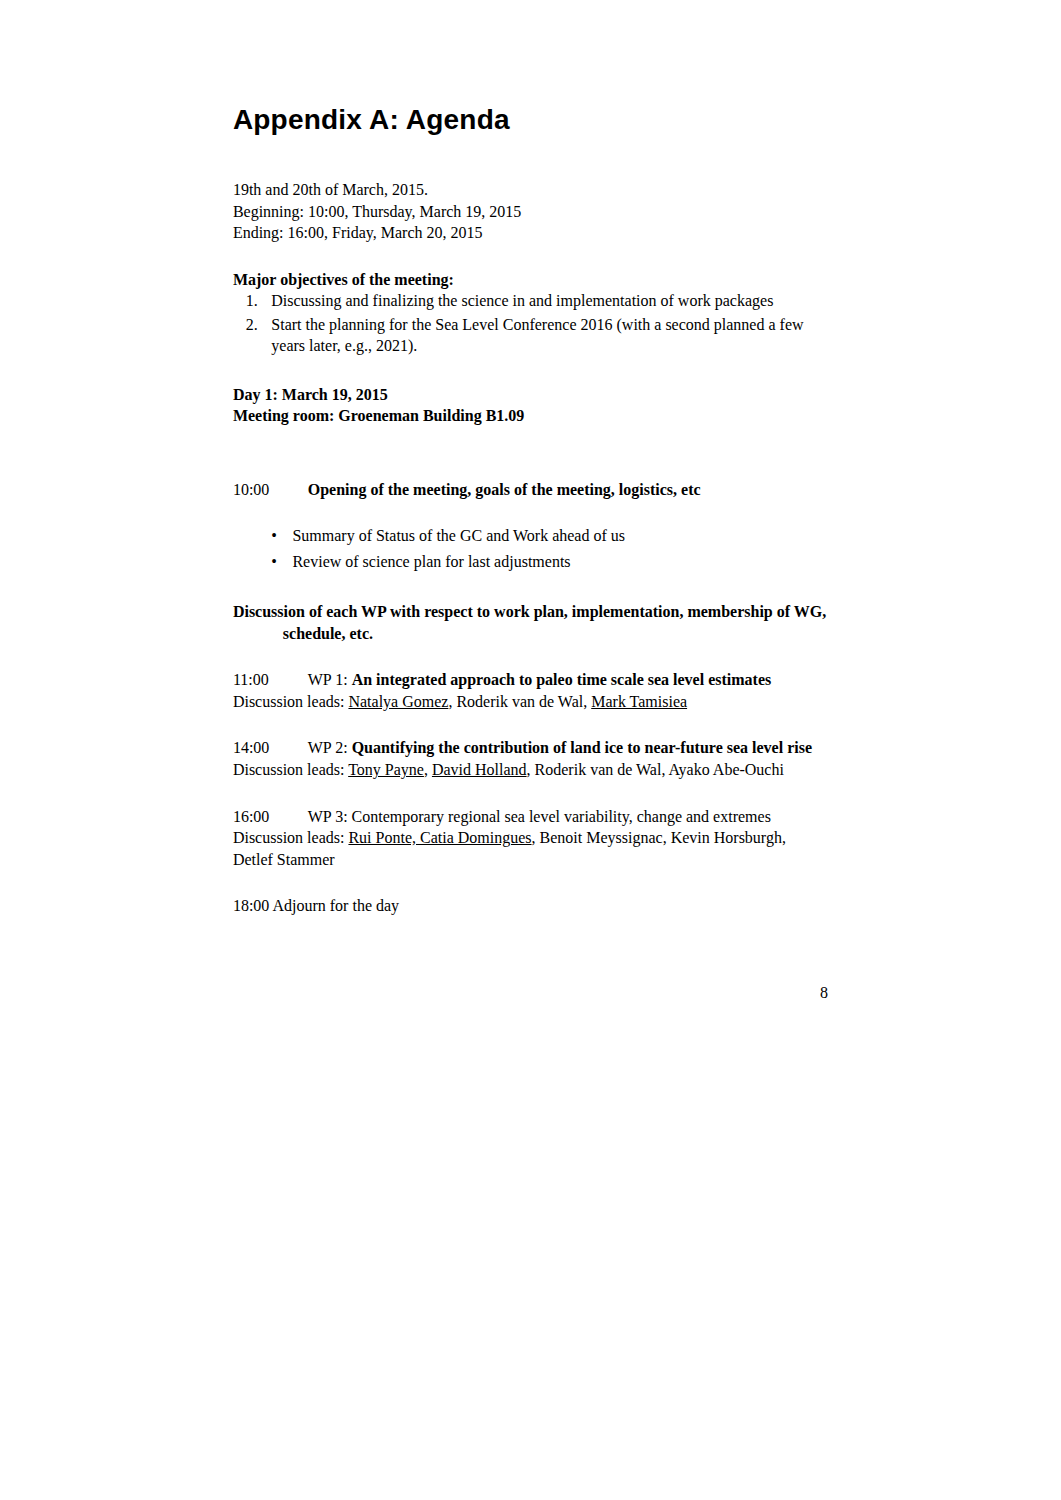Appendix A: Agenda
19th and 20th of March, 2015.
Beginning: 10:00, Thursday, March 19, 2015
Ending: 16:00, Friday, March 20, 2015
Major objectives of the meeting:
Discussing and finalizing the science in and implementation of work packages
Start the planning for the Sea Level Conference 2016 (with a second planned a few years later, e.g., 2021).
Day 1: March 19, 2015
Meeting room: Groeneman Building B1.09
10:00 Opening of the meeting, goals of the meeting, logistics, etc
Summary of Status of the GC and Work ahead of us
Review of science plan for last adjustments
Discussion of each WP with respect to work plan, implementation, membership of WG, schedule, etc.
11:00 WP 1: An integrated approach to paleo time scale sea level estimates
Discussion leads: Natalya Gomez, Roderik van de Wal, Mark Tamisiea
14:00 WP 2: Quantifying the contribution of land ice to near-future sea level rise
Discussion leads: Tony Payne, David Holland, Roderik van de Wal, Ayako Abe-Ouchi
16:00 WP 3: Contemporary regional sea level variability, change and extremes
Discussion leads: Rui Ponte, Catia Domingues, Benoit Meyssignac, Kevin Horsburgh, Detlef Stammer
18:00 Adjourn for the day
8